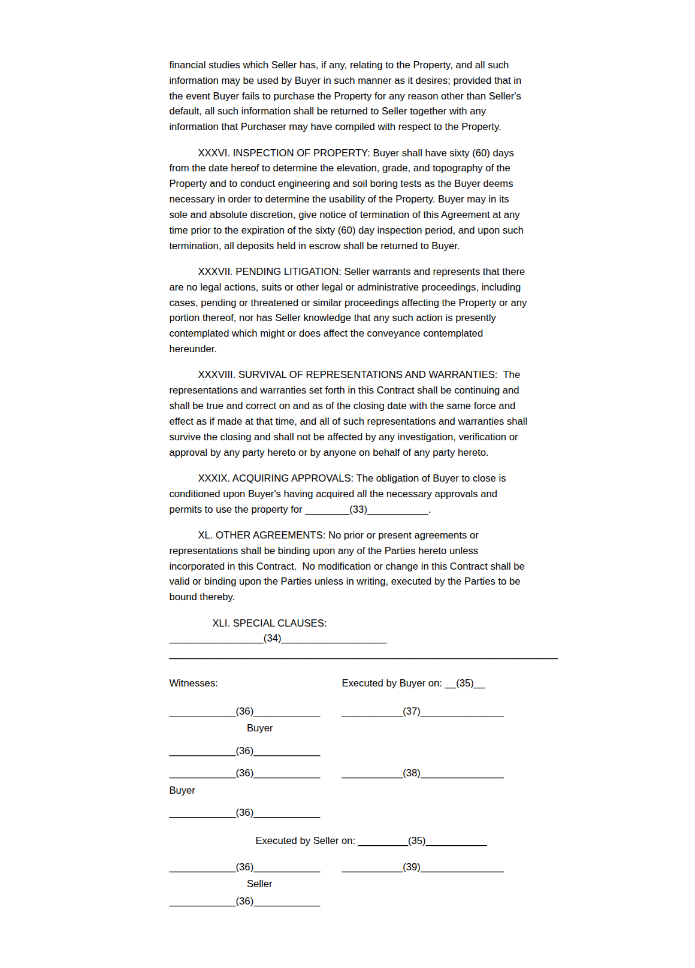financial studies which Seller has, if any, relating to the Property, and all such information may be used by Buyer in such manner as it desires; provided that in the event Buyer fails to purchase the Property for any reason other than Seller's default, all such information shall be returned to Seller together with any information that Purchaser may have compiled with respect to the Property.
XXXVI. INSPECTION OF PROPERTY: Buyer shall have sixty (60) days from the date hereof to determine the elevation, grade, and topography of the Property and to conduct engineering and soil boring tests as the Buyer deems necessary in order to determine the usability of the Property. Buyer may in its sole and absolute discretion, give notice of termination of this Agreement at any time prior to the expiration of the sixty (60) day inspection period, and upon such termination, all deposits held in escrow shall be returned to Buyer.
XXXVII. PENDING LITIGATION: Seller warrants and represents that there are no legal actions, suits or other legal or administrative proceedings, including cases, pending or threatened or similar proceedings affecting the Property or any portion thereof, nor has Seller knowledge that any such action is presently contemplated which might or does affect the conveyance contemplated hereunder.
XXXVIII. SURVIVAL OF REPRESENTATIONS AND WARRANTIES: The representations and warranties set forth in this Contract shall be continuing and shall be true and correct on and as of the closing date with the same force and effect as if made at that time, and all of such representations and warranties shall survive the closing and shall not be affected by any investigation, verification or approval by any party hereto or by anyone on behalf of any party hereto.
XXXIX. ACQUIRING APPROVALS: The obligation of Buyer to close is conditioned upon Buyer's having acquired all the necessary approvals and permits to use the property for ________(33)___________.
XL. OTHER AGREEMENTS: No prior or present agreements or representations shall be binding upon any of the Parties hereto unless incorporated in this Contract. No modification or change in this Contract shall be valid or binding upon the Parties unless in writing, executed by the Parties to be bound thereby.
XLI. SPECIAL CLAUSES: _________________(34)___________________
______________________________________________________________________
| Witnesses: | Executed by Buyer on: __(35)__ |
| ____________(36)____________ | ___________(37)_______________ |
| Buyer | |
| ____________(36)____________ | |
| ____________(36)____________ | ___________(38)_______________ |
| Buyer | |
| ____________(36)____________ | |
Executed by Seller on: _________(35)___________
| ____________(36)____________ | ___________(39)_______________ |
| Seller | |
| ____________(36)____________ | |